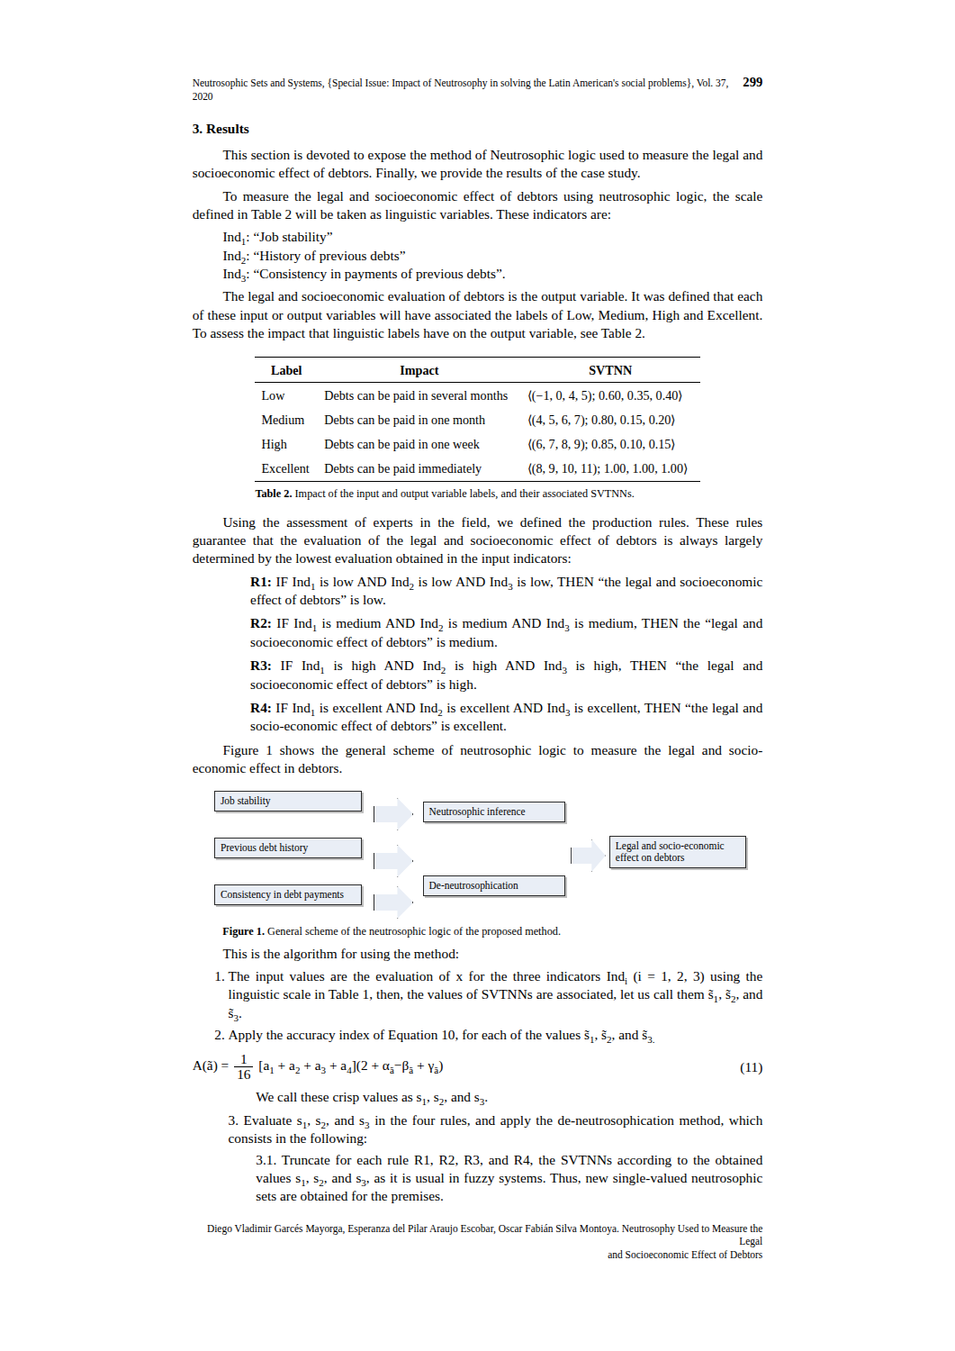Neutrosophic Sets and Systems, {Special Issue: Impact of Neutrosophy in solving the Latin American's social problems}, Vol. 37, 2020 299
3. Results
This section is devoted to expose the method of Neutrosophic logic used to measure the legal and socioeconomic effect of debtors. Finally, we provide the results of the case study.
To measure the legal and socioeconomic effect of debtors using neutrosophic logic, the scale defined in Table 2 will be taken as linguistic variables. These indicators are:
Ind1: “Job stability”
Ind2: “History of previous debts”
Ind3: “Consistency in payments of previous debts”.
The legal and socioeconomic evaluation of debtors is the output variable. It was defined that each of these input or output variables will have associated the labels of Low, Medium, High and Excellent. To assess the impact that linguistic labels have on the output variable, see Table 2.
| Label | Impact | SVTNN |
| --- | --- | --- |
| Low | Debts can be paid in several months | ⟨(−1, 0, 4, 5); 0.60, 0.35, 0.40⟩ |
| Medium | Debts can be paid in one month | ⟨(4, 5, 6, 7); 0.80, 0.15, 0.20⟩ |
| High | Debts can be paid in one week | ⟨(6, 7, 8, 9); 0.85, 0.10, 0.15⟩ |
| Excellent | Debts can be paid immediately | ⟨(8, 9, 10, 11); 1.00, 1.00, 1.00⟩ |
Table 2. Impact of the input and output variable labels, and their associated SVTNNs.
Using the assessment of experts in the field, we defined the production rules. These rules guarantee that the evaluation of the legal and socioeconomic effect of debtors is always largely determined by the lowest evaluation obtained in the input indicators:
R1: IF Ind1 is low AND Ind2 is low AND Ind3 is low, THEN “the legal and socioeconomic effect of debtors” is low.
R2: IF Ind1 is medium AND Ind2 is medium AND Ind3 is medium, THEN the “legal and socioeconomic effect of debtors” is medium.
R3: IF Ind1 is high AND Ind2 is high AND Ind3 is high, THEN “the legal and socioeconomic effect of debtors” is high.
R4: IF Ind1 is excellent AND Ind2 is excellent AND Ind3 is excellent, THEN “the legal and socio-economic effect of debtors” is excellent.
Figure 1 shows the general scheme of neutrosophic logic to measure the legal and socio-economic effect in debtors.
Job stability
Previous debt history
Consistency in debt payments
Neutrosophic inference
De-neutrosophication
Legal and socio-economic effect on debtors
Figure 1. General scheme of the neutrosophic logic of the proposed method.
This is the algorithm for using the method:
The input values are the evaluation of x for the three indicators Indi (i = 1, 2, 3) using the linguistic scale in Table 1, then, the values of SVTNNs are associated, let us call them s̃1, s̃2, and s̃3.
Apply the accuracy index of Equation 10, for each of the values s̃1, s̃2, and s̃3.
A(ã) = 116 [a1 + a2 + a3 + a4](2 + αã−βã + γã) (11)
We call these crisp values as s1, s2, and s3.
3. Evaluate s1, s2, and s3 in the four rules, and apply the de-neutrosophication method, which consists in the following:
3.1. Truncate for each rule R1, R2, R3, and R4, the SVTNNs according to the obtained values s1, s2, and s3, as it is usual in fuzzy systems. Thus, new single-valued neutrosophic sets are obtained for the premises.
Diego Vladimir Garcés Mayorga, Esperanza del Pilar Araujo Escobar, Oscar Fabián Silva Montoya. Neutrosophy Used to Measure the Legal and Socioeconomic Effect of Debtors